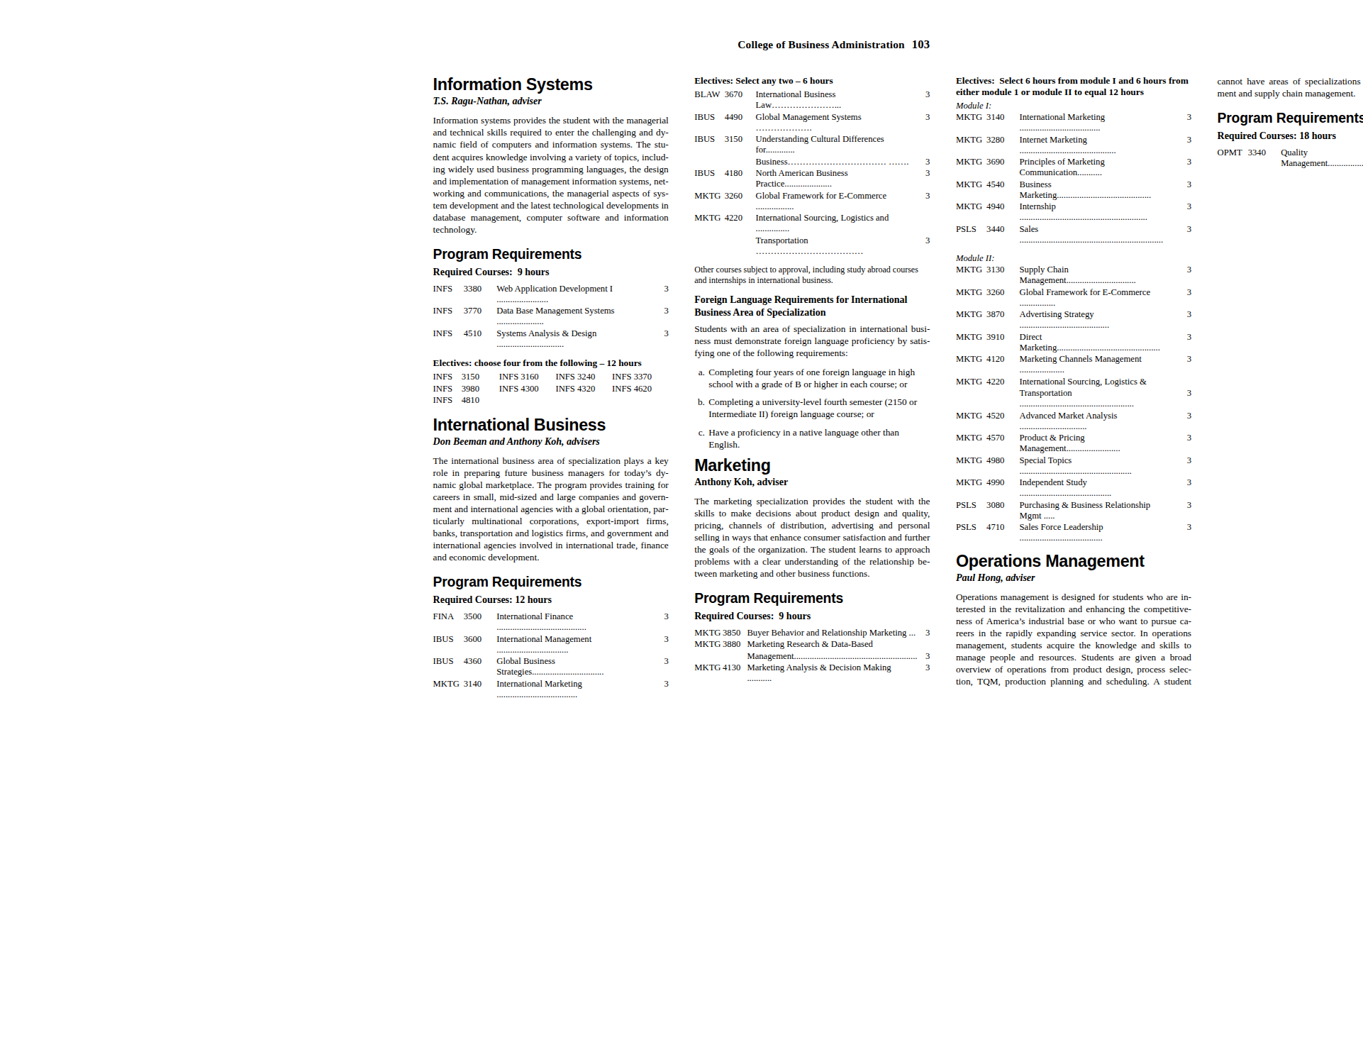College of Business Administration103
Information Systems
T.S. Ragu-Nathan, adviser
Information systems provides the student with the managerial and technical skills required to enter the challenging and dynamic field of computers and information systems. The student acquires knowledge involving a variety of topics, including widely used business programming languages, the design and implementation of management information systems, networking and communications, the managerial aspects of system development and the latest technological developments in database management, computer software and information technology.
Program Requirements
Required Courses: 9 hours
| INFS | 3380 | Web Application Development I ....................... | 3 |
| INFS | 3770 | Data Base Management Systems ..................... | 3 |
| INFS | 4510 | Systems Analysis & Design .............................. | 3 |
Electives: choose four from the following – 12 hours
| INFS 3150 | INFS 3160 | INFS 3240 | INFS 3370 |
| INFS 3980 | INFS 4300 | INFS 4320 | INFS 4620 |
| INFS 4810 | | | |
International Business
Don Beeman and Anthony Koh, advisers
The international business area of specialization plays a key role in preparing future business managers for today’s dynamic global marketplace. The program provides training for careers in small, mid-sized and large companies and government and international agencies with a global orientation, particularly multinational corporations, export-import firms, banks, transportation and logistics firms, and government and international agencies involved in international trade, finance and economic development.
Program Requirements
Required Courses: 12 hours
| FINA | 3500 | International Finance ........................................ | 3 |
| IBUS | 3600 | International Management ................................ | 3 |
| IBUS | 4360 | Global Business Strategies ................................ | 3 |
| MKTG | 3140 | International Marketing .................................... | 3 |
Electives: Select any two – 6 hours
| BLAW | 3670 | International Business Law…………………... | 3 |
| IBUS | 4490 | Global Management Systems ………………. | 3 |
| IBUS | 3150 | Understanding Cultural Differences for ............. | |
| | | Business…………………………… ……. | 3 |
| IBUS | 4180 | North American Business Practice ..................... | 3 |
| MKTG | 3260 | Global Framework for E-Commerce ................. | 3 |
| MKTG | 4220 | International Sourcing, Logistics and ............... | |
| | | Transportation ……………………………… | 3 |
Other courses subject to approval, including study abroad courses and internships in international business.
Foreign Language Requirements for International Business Area of Specialization
Students with an area of specialization in international business must demonstrate foreign language proficiency by satisfying one of the following requirements:
Completing four years of one foreign language in high school with a grade of B or higher in each course; or
Completing a university-level fourth semester (2150 or Intermediate II) foreign language course; or
Have a proficiency in a native language other than English.
Marketing
Anthony Koh, adviser
The marketing specialization provides the student with the skills to make decisions about product design and quality, pricing, channels of distribution, advertising and personal selling in ways that enhance consumer satisfaction and further the goals of the organization. The student learns to approach problems with a clear understanding of the relationship between marketing and other business functions.
Program Requirements
Required Courses: 9 hours
| MKTG | 3850 | Buyer Behavior and Relationship Marketing ... | 3 |
| MKTG | 3880 | Marketing Research & Data-Based | |
| | | Management ....................................................... | 3 |
| MKTG | 4130 | Marketing Analysis & Decision Making ........... | 3 |
Electives: Select 6 hours from module I and 6 hours from either module 1 or module II to equal 12 hours
Module I:
| MKTG | 3140 | International Marketing .................................... | 3 |
| MKTG | 3280 | Internet Marketing ........................................... | 3 |
| MKTG | 3690 | Principles of Marketing Communication ........... | 3 |
| MKTG | 4540 | Business Marketing .......................................... | 3 |
| MKTG | 4940 | Internship ......................................................... | 3 |
| PSLS | 3440 | Sales ................................................................ | 3 |
Module II:
| MKTG | 3130 | Supply Chain Management ............................... | 3 |
| MKTG | 3260 | Global Framework for E-Commerce ................ | 3 |
| MKTG | 3870 | Advertising Strategy ........................................ | 3 |
| MKTG | 3910 | Direct Marketing .............................................. | 3 |
| MKTG | 4120 | Marketing Channels Management .................... | 3 |
| MKTG | 4220 | International Sourcing, Logistics & | |
| | | Transportation ................................................... | 3 |
| MKTG | 4520 | Advanced Market Analysis .............................. | 3 |
| MKTG | 4570 | Product & Pricing Management ........................ | 3 |
| MKTG | 4980 | Special Topics .................................................. | 3 |
| MKTG | 4990 | Independent Study ......................................... | 3 |
| PSLS | 3080 | Purchasing & Business Relationship Mgmt ..... | 3 |
| PSLS | 4710 | Sales Force Leadership ..................................... | 3 |
Operations Management
Paul Hong, adviser
Operations management is designed for students who are interested in the revitalization and enhancing the competitiveness of America’s industrial base or who want to pursue careers in the rapidly expanding service sector. In operations management, students acquire the knowledge and skills to manage people and resources. Students are given a broad overview of operations from product design, process selection, TQM, production planning and scheduling. A student cannot have areas of specializations in operations management and supply chain management.
Program Requirements
Required Courses: 18 hours
| OPMT | 3340 | Quality Management ......................................... | 3 |